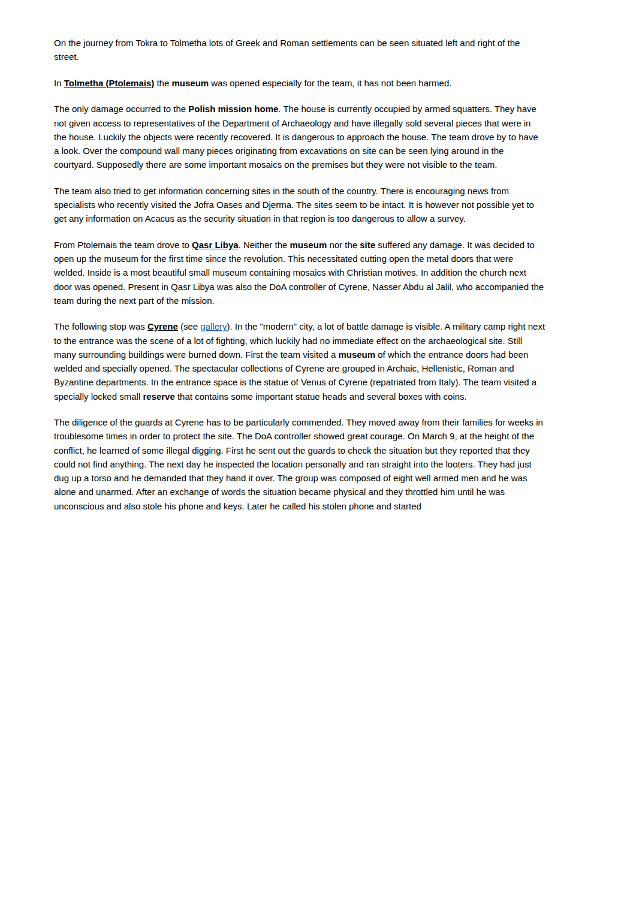On the journey from Tokra to Tolmetha lots of Greek and Roman settlements can be seen situated left and right of the street.
In Tolmetha (Ptolemais) the museum was opened especially for the team, it has not been harmed.
The only damage occurred to the Polish mission home. The house is currently occupied by armed squatters. They have not given access to representatives of the Department of Archaeology and have illegally sold several pieces that were in the house. Luckily the objects were recently recovered. It is dangerous to approach the house. The team drove by to have a look. Over the compound wall many pieces originating from excavations on site can be seen lying around in the courtyard. Supposedly there are some important mosaics on the premises but they were not visible to the team.
The team also tried to get information concerning sites in the south of the country. There is encouraging news from specialists who recently visited the Jofra Oases and Djerma. The sites seem to be intact. It is however not possible yet to get any information on Acacus as the security situation in that region is too dangerous to allow a survey.
From Ptolemais the team drove to Qasr Libya. Neither the museum nor the site suffered any damage. It was decided to open up the museum for the first time since the revolution. This necessitated cutting open the metal doors that were welded. Inside is a most beautiful small museum containing mosaics with Christian motives. In addition the church next door was opened. Present in Qasr Libya was also the DoA controller of Cyrene, Nasser Abdu al Jalil, who accompanied the team during the next part of the mission.
The following stop was Cyrene (see gallery). In the "modern" city, a lot of battle damage is visible. A military camp right next to the entrance was the scene of a lot of fighting, which luckily had no immediate effect on the archaeological site. Still many surrounding buildings were burned down. First the team visited a museum of which the entrance doors had been welded and specially opened. The spectacular collections of Cyrene are grouped in Archaic, Hellenistic, Roman and Byzantine departments. In the entrance space is the statue of Venus of Cyrene (repatriated from Italy). The team visited a specially locked small reserve that contains some important statue heads and several boxes with coins.
The diligence of the guards at Cyrene has to be particularly commended. They moved away from their families for weeks in troublesome times in order to protect the site. The DoA controller showed great courage. On March 9, at the height of the conflict, he learned of some illegal digging. First he sent out the guards to check the situation but they reported that they could not find anything. The next day he inspected the location personally and ran straight into the looters. They had just dug up a torso and he demanded that they hand it over. The group was composed of eight well armed men and he was alone and unarmed. After an exchange of words the situation became physical and they throttled him until he was unconscious and also stole his phone and keys. Later he called his stolen phone and started